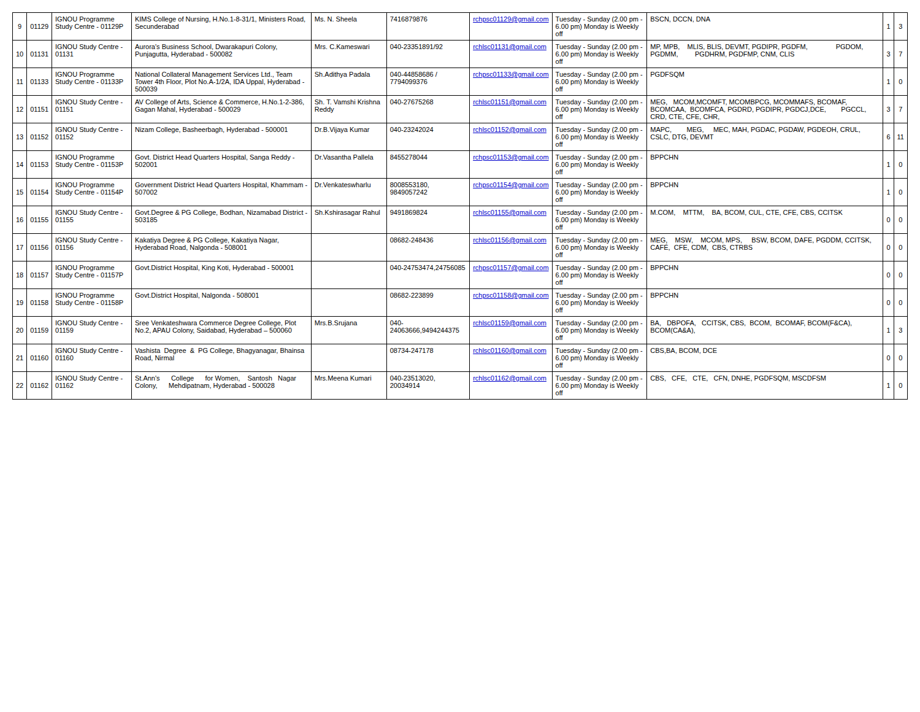| 9 | 01129 | IGNOU Programme Study Centre - 01129P | KIMS College of Nursing, H.No.1-8-31/1, Ministers Road, Secunderabad | Ms. N. Sheela | 7416879876 | rchpsc01129@gmail.com | Tuesday - Sunday (2.00 pm - 6.00 pm) Monday is Weekly off | BSCN, DCCN, DNA | 1 | 3 |
| 10 | 01131 | IGNOU Study Centre - 01131 | Aurora's Business School, Dwarakapuri Colony, Punjagutta, Hyderabad - 500082 | Mrs. C.Kameswari | 040-23351891/92 | rchlsc01131@gmail.com | Tuesday - Sunday (2.00 pm - 6.00 pm) Monday is Weekly off | MP, MPB, MLIS, BLIS, DEVMT, PGDIPR, PGDFM, PGDOM, PGDMM, PGDHRM, PGDFMP, CNM, CLIS | 3 | 7 |
| 11 | 01133 | IGNOU Programme Study Centre - 01133P | National Collateral Management Services Ltd., Team Tower 4th Floor, Plot No.A-1/2A, IDA Uppal, Hyderabad - 500039 | Sh.Adithya Padala | 040-44858686 / 7794099376 | rchpsc01133@gmail.com | Tuesday - Sunday (2.00 pm - 6.00 pm) Monday is Weekly off | PGDFSQM | 1 | 0 |
| 12 | 01151 | IGNOU Study Centre - 01151 | AV College of Arts, Science & Commerce, H.No.1-2-386, Gagan Mahal, Hyderabad - 500029 | Sh. T. Vamshi Krishna Reddy | 040-27675268 | rchlsc01151@gmail.com | Tuesday - Sunday (2.00 pm - 6.00 pm) Monday is Weekly off | MEG, MCOM,MCOMFT, MCOMBPCG, MCOMMAFS, BCOMAF, BCOMCAA, BCOMFCA, PGDRD, PGDIPR, PGDCJ,DCE, PGCCL, CRD, CTE, CFE, CHR, | 3 | 7 |
| 13 | 01152 | IGNOU Study Centre - 01152 | Nizam College, Basheerbagh, Hyderabad - 500001 | Dr.B.Vijaya Kumar | 040-23242024 | rchlsc01152@gmail.com | Tuesday - Sunday (2.00 pm - 6.00 pm) Monday is Weekly off | MAPC, MEG, MEC, MAH, PGDAC, PGDAW, PGDEOH, CRUL, CSLC, DTG, DEVMT | 6 | 11 |
| 14 | 01153 | IGNOU Programme Study Centre - 01153P | Govt. District Head Quarters Hospital, Sanga Reddy - 502001 | Dr.Vasantha Pallela | 8455278044 | rchpsc01153@gmail.com | Tuesday - Sunday (2.00 pm - 6.00 pm) Monday is Weekly off | BPPCHN | 1 | 0 |
| 15 | 01154 | IGNOU Programme Study Centre - 01154P | Government District Head Quarters Hospital, Khammam - 507002 | Dr.Venkateswharlu | 8008553180, 9849057242 | rchpsc01154@gmail.com | Tuesday - Sunday (2.00 pm - 6.00 pm) Monday is Weekly off | BPPCHN | 1 | 0 |
| 16 | 01155 | IGNOU Study Centre - 01155 | Govt.Degree & PG College, Bodhan, Nizamabad District - 503185 | Sh.Kshirasagar Rahul | 9491869824 | rchlsc01155@gmail.com | Tuesday - Sunday (2.00 pm - 6.00 pm) Monday is Weekly off | M.COM, MTTM, BA, BCOM, CUL, CTE, CFE, CBS, CCITSK | 0 | 0 |
| 17 | 01156 | IGNOU Study Centre - 01156 | Kakatiya Degree & PG College, Kakatiya Nagar, Hyderabad Road, Nalgonda - 508001 | | 08682-248436 | rchlsc01156@gmail.com | Tuesday - Sunday (2.00 pm - 6.00 pm) Monday is Weekly off | MEG, MSW, MCOM, MPS, BSW, BCOM, DAFE, PGDDM, CCITSK, CAFÉ, CFE, CDM, CBS, CTRBS | 0 | 0 |
| 18 | 01157 | IGNOU Programme Study Centre - 01157P | Govt.District Hospital, King Koti, Hyderabad - 500001 | | 040-24753474,24756085 | rchpsc01157@gmail.com | Tuesday - Sunday (2.00 pm - 6.00 pm) Monday is Weekly off | BPPCHN | 0 | 0 |
| 19 | 01158 | IGNOU Programme Study Centre - 01158P | Govt.District Hospital, Nalgonda - 508001 | | 08682-223899 | rchpsc01158@gmail.com | Tuesday - Sunday (2.00 pm - 6.00 pm) Monday is Weekly off | BPPCHN | 0 | 0 |
| 20 | 01159 | IGNOU Study Centre - 01159 | Sree Venkateshwara Commerce Degree College, Plot No.2, APAU Colony, Saidabad, Hyderabad – 500060 | Mrs.B.Srujana | 040-24063666,9494244375 | rchlsc01159@gmail.com | Tuesday - Sunday (2.00 pm - 6.00 pm) Monday is Weekly off | BA, DBPOFA, CCITSK, CBS, BCOM, BCOMAF, BCOM(F&CA), BCOM(CA&A), | 1 | 3 |
| 21 | 01160 | IGNOU Study Centre - 01160 | Vashista Degree & PG College, Bhagyanagar, Bhainsa Road, Nirmal | | 08734-247178 | rchlsc01160@gmail.com | Tuesday - Sunday (2.00 pm - 6.00 pm) Monday is Weekly off | CBS,BA, BCOM, DCE | 0 | 0 |
| 22 | 01162 | IGNOU Study Centre - 01162 | St.Ann's College for Women, Santosh Nagar Colony, Mehdipatnam, Hyderabad - 500028 | Mrs.Meena Kumari | 040-23513020, 20034914 | rchlsc01162@gmail.com | Tuesday - Sunday (2.00 pm - 6.00 pm) Monday is Weekly off | CBS, CFE, CTE, CFN, DNHE, PGDFSQM, MSCDFSM | 1 | 0 |